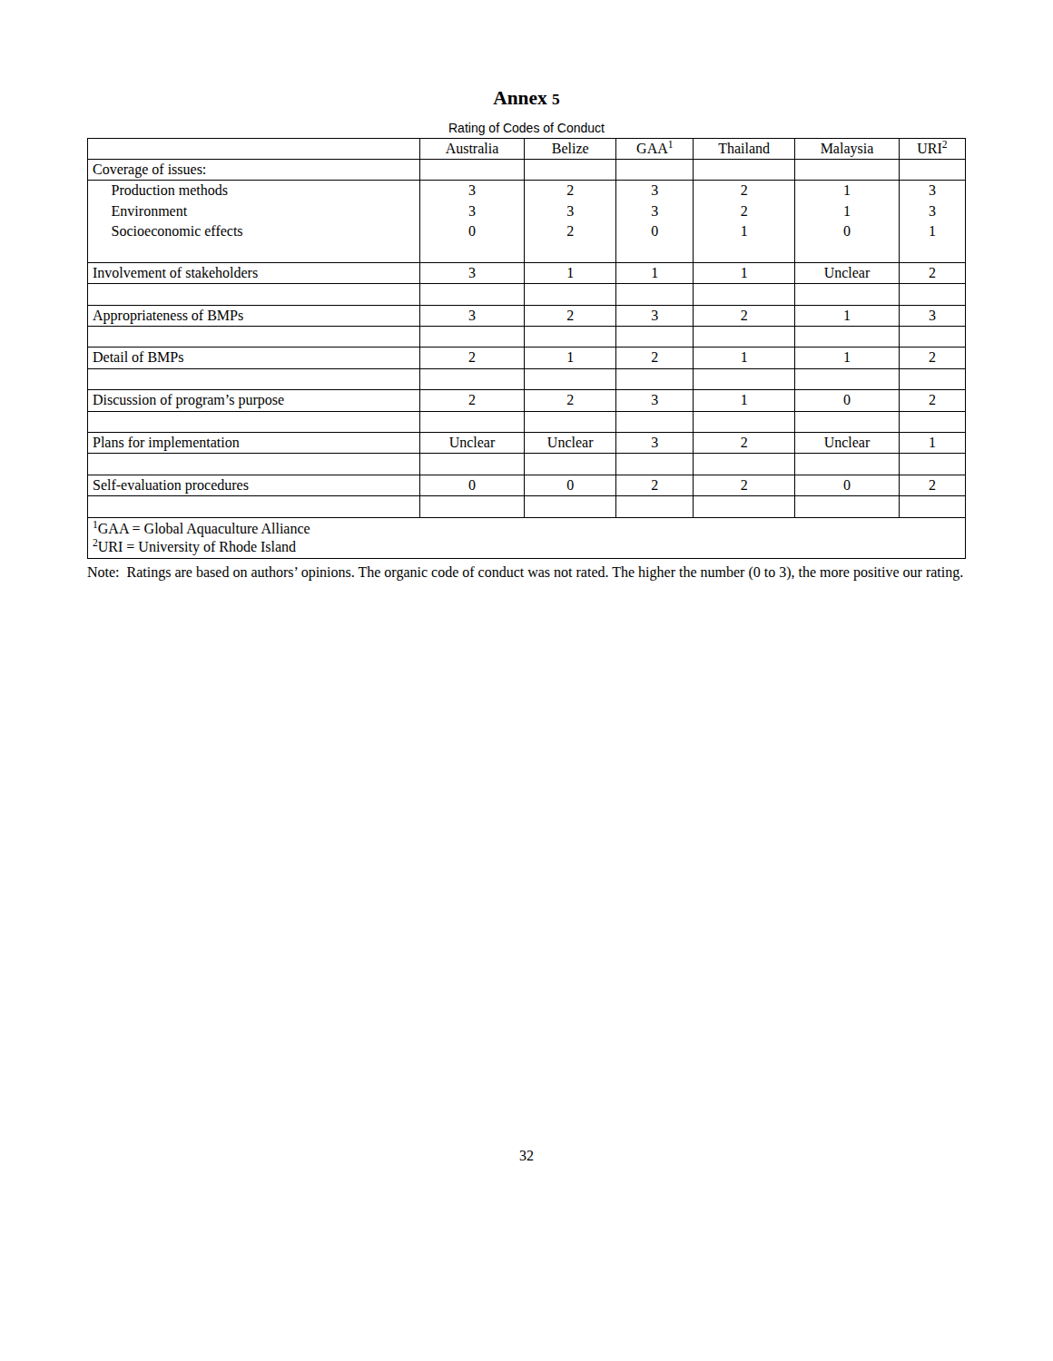Annex 5
Rating of Codes of Conduct
| | Australia | Belize | GAA 1 | Thailand | Malaysia | URI 2 |
| --- | --- | --- | --- | --- | --- | --- |
| Coverage of issues: | | | | | | |
| Production methods | 3 | 2 | 3 | 2 | 1 | 3 |
| Environment | 3 | 3 | 3 | 2 | 1 | 3 |
| Socioeconomic effects | 0 | 2 | 0 | 1 | 0 | 1 |
| Involvement of stakeholders | 3 | 1 | 1 | 1 | Unclear | 2 |
| Appropriateness of BMPs | 3 | 2 | 3 | 2 | 1 | 3 |
| Detail of BMPs | 2 | 1 | 2 | 1 | 1 | 2 |
| Discussion of program’s purpose | 2 | 2 | 3 | 1 | 0 | 2 |
| Plans for implementation | Unclear | Unclear | 3 | 2 | Unclear | 1 |
| Self-evaluation procedures | 0 | 0 | 2 | 2 | 0 | 2 |
| 1 GAA = Global Aquaculture Alliance 2 URI = University of Rhode Island |
Note: Ratings are based on authors’ opinions. The organic code of conduct was not rated. The higher the number (0 to 3), the more positive our rating.
32